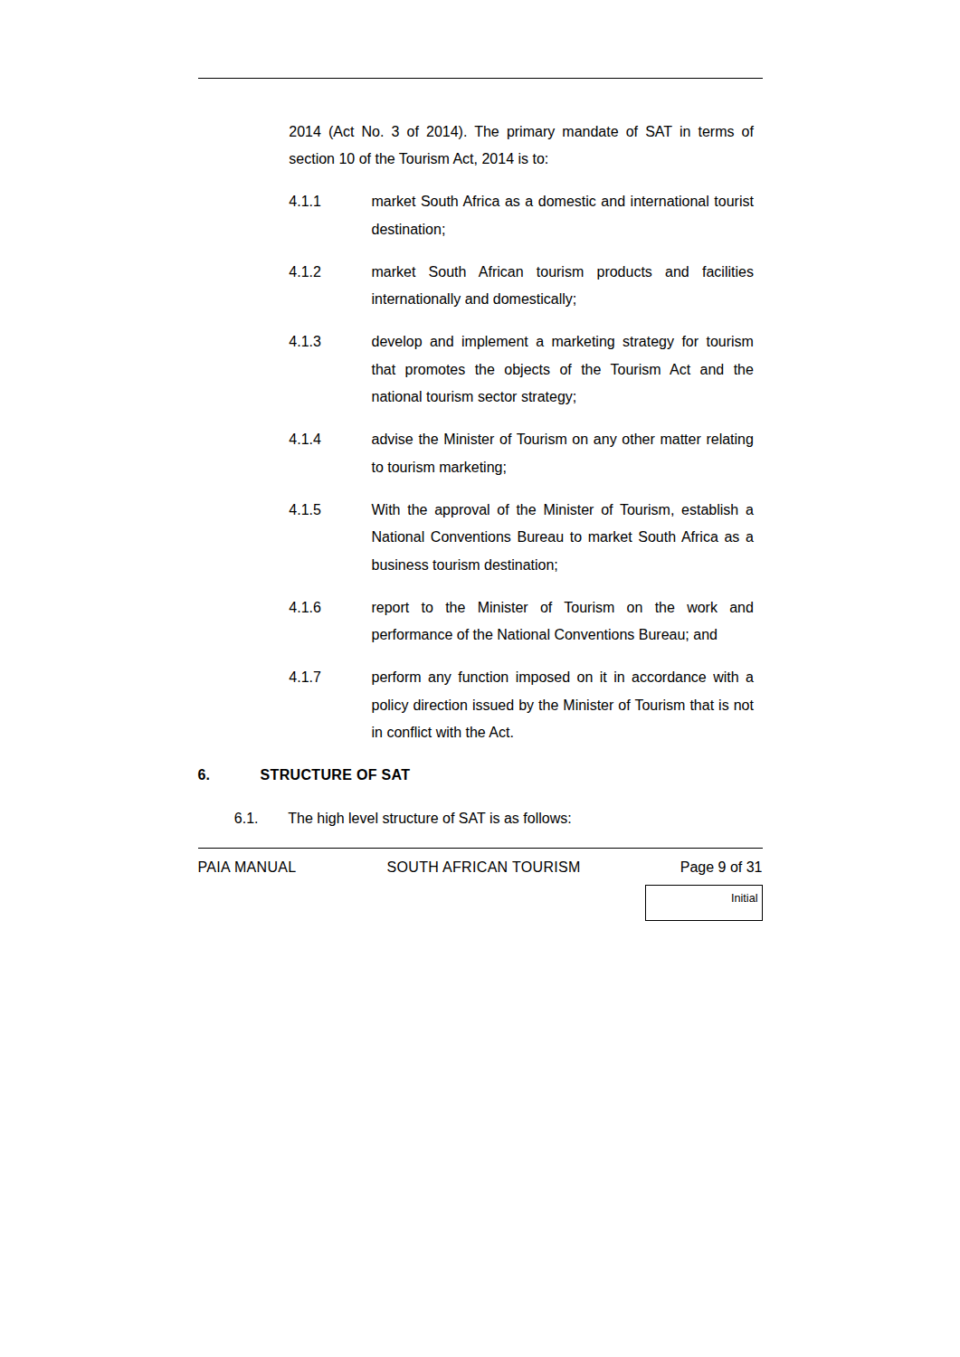2014 (Act No. 3 of 2014). The primary mandate of SAT in terms of section 10 of the Tourism Act, 2014 is to:
4.1.1
market South Africa as a domestic and international tourist destination;
4.1.2
market South African tourism products and facilities internationally and domestically;
4.1.3
develop and implement a marketing strategy for tourism that promotes the objects of the Tourism Act and the national tourism sector strategy;
4.1.4
advise the Minister of Tourism on any other matter relating to tourism marketing;
4.1.5
With the approval of the Minister of Tourism, establish a National Conventions Bureau to market South Africa as a business tourism destination;
4.1.6
report to the Minister of Tourism on the work and performance of the National Conventions Bureau; and
4.1.7
perform any function imposed on it in accordance with a policy direction issued by the Minister of Tourism that is not in conflict with the Act.
6.
STRUCTURE OF SAT
6.1.
The high level structure of SAT is as follows:
PAIA MANUAL
SOUTH AFRICAN TOURISM
Page 9 of 31
Initial